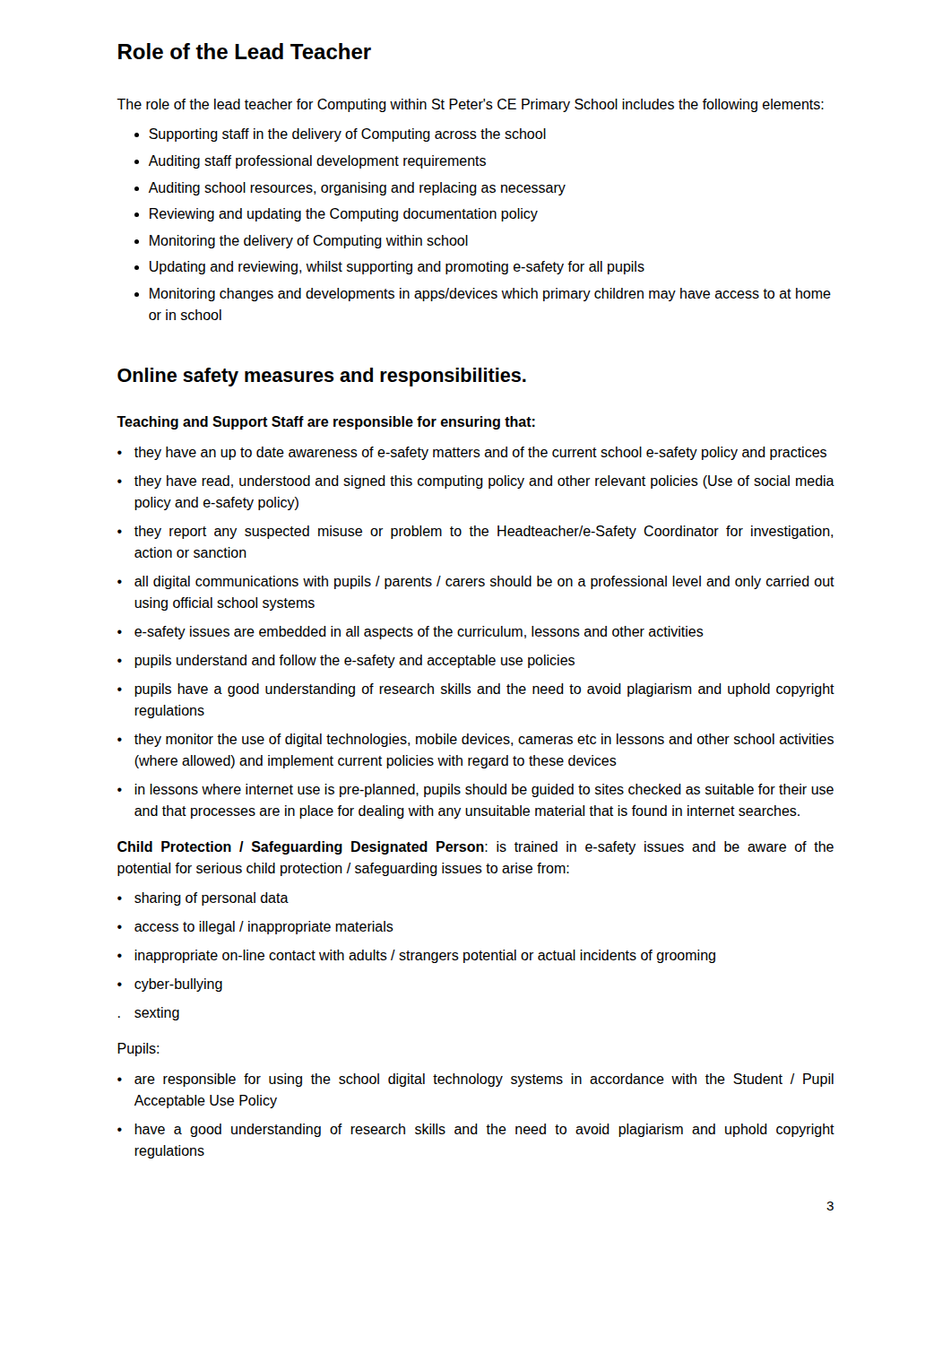Role of the Lead Teacher
The role of the lead teacher for Computing within St Peter's CE Primary School includes the following elements:
Supporting staff in the delivery of Computing across the school
Auditing staff professional development requirements
Auditing school resources, organising and replacing as necessary
Reviewing and updating the Computing documentation policy
Monitoring the delivery of Computing within school
Updating and reviewing, whilst supporting and promoting e-safety for all pupils
Monitoring changes and developments in apps/devices which primary children may have access to at home or in school
Online safety measures and responsibilities.
Teaching and Support Staff are responsible for ensuring that:
they have an up to date awareness of e-safety matters and of the current school e-safety policy and practices
they have read, understood and signed this computing policy and other relevant policies (Use of social media policy and e-safety policy)
they report any suspected misuse or problem to the Headteacher/e-Safety Coordinator for investigation, action or sanction
all digital communications with pupils / parents / carers should be on a professional level and only carried out using official school systems
e-safety issues are embedded in all aspects of the curriculum, lessons and other activities
pupils understand and follow the e-safety and acceptable use policies
pupils have a good understanding of research skills and the need to avoid plagiarism and uphold copyright regulations
they monitor the use of digital technologies, mobile devices, cameras etc in lessons and other school activities (where allowed) and implement current policies with regard to these devices
in lessons where internet use is pre-planned, pupils should be guided to sites checked as suitable for their use and that processes are in place for dealing with any unsuitable material that is found in internet searches.
Child Protection / Safeguarding Designated Person: is trained in e-safety issues and be aware of the potential for serious child protection / safeguarding issues to arise from:
sharing of personal data
access to illegal / inappropriate materials
inappropriate on-line contact with adults / strangers potential or actual incidents of grooming
cyber-bullying
sexting
Pupils:
are responsible for using the school digital technology systems in accordance with the Student / Pupil Acceptable Use Policy
have a good understanding of research skills and the need to avoid plagiarism and uphold copyright regulations
3